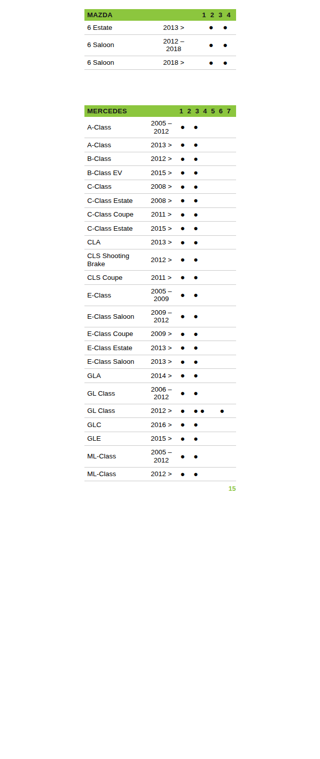| MAZDA | 1 2 3 4 |
| --- | --- |
| 6 Estate | 2013 > | |
| 6 Saloon | 2012 – 2018 | |
| 6 Saloon | 2018 > | |
| MERCEDES | 1 2 3 4 5 6 7 |
| --- | --- |
| A-Class | 2005 – 2012 | |
| A-Class | 2013 > | |
| B-Class | 2012 > | |
| B-Class EV | 2015 > | |
| C-Class | 2008 > | |
| C-Class Estate | 2008 > | |
| C-Class Coupe | 2011 > | |
| C-Class Estate | 2015 > | |
| CLA | 2013 > | |
| CLS Shooting Brake | 2012 > | |
| CLS Coupe | 2011 > | |
| E-Class | 2005 – 2009 | |
| E-Class Saloon | 2009 – 2012 | |
| E-Class Coupe | 2009 > | |
| E-Class Estate | 2013 > | |
| E-Class Saloon | 2013 > | |
| GLA | 2014 > | |
| GL Class | 2006 – 2012 | |
| GL Class | 2012 > | |
| GLC | 2016 > | |
| GLE | 2015 > | |
| ML-Class | 2005 – 2012 | |
| ML-Class | 2012 > | |
15